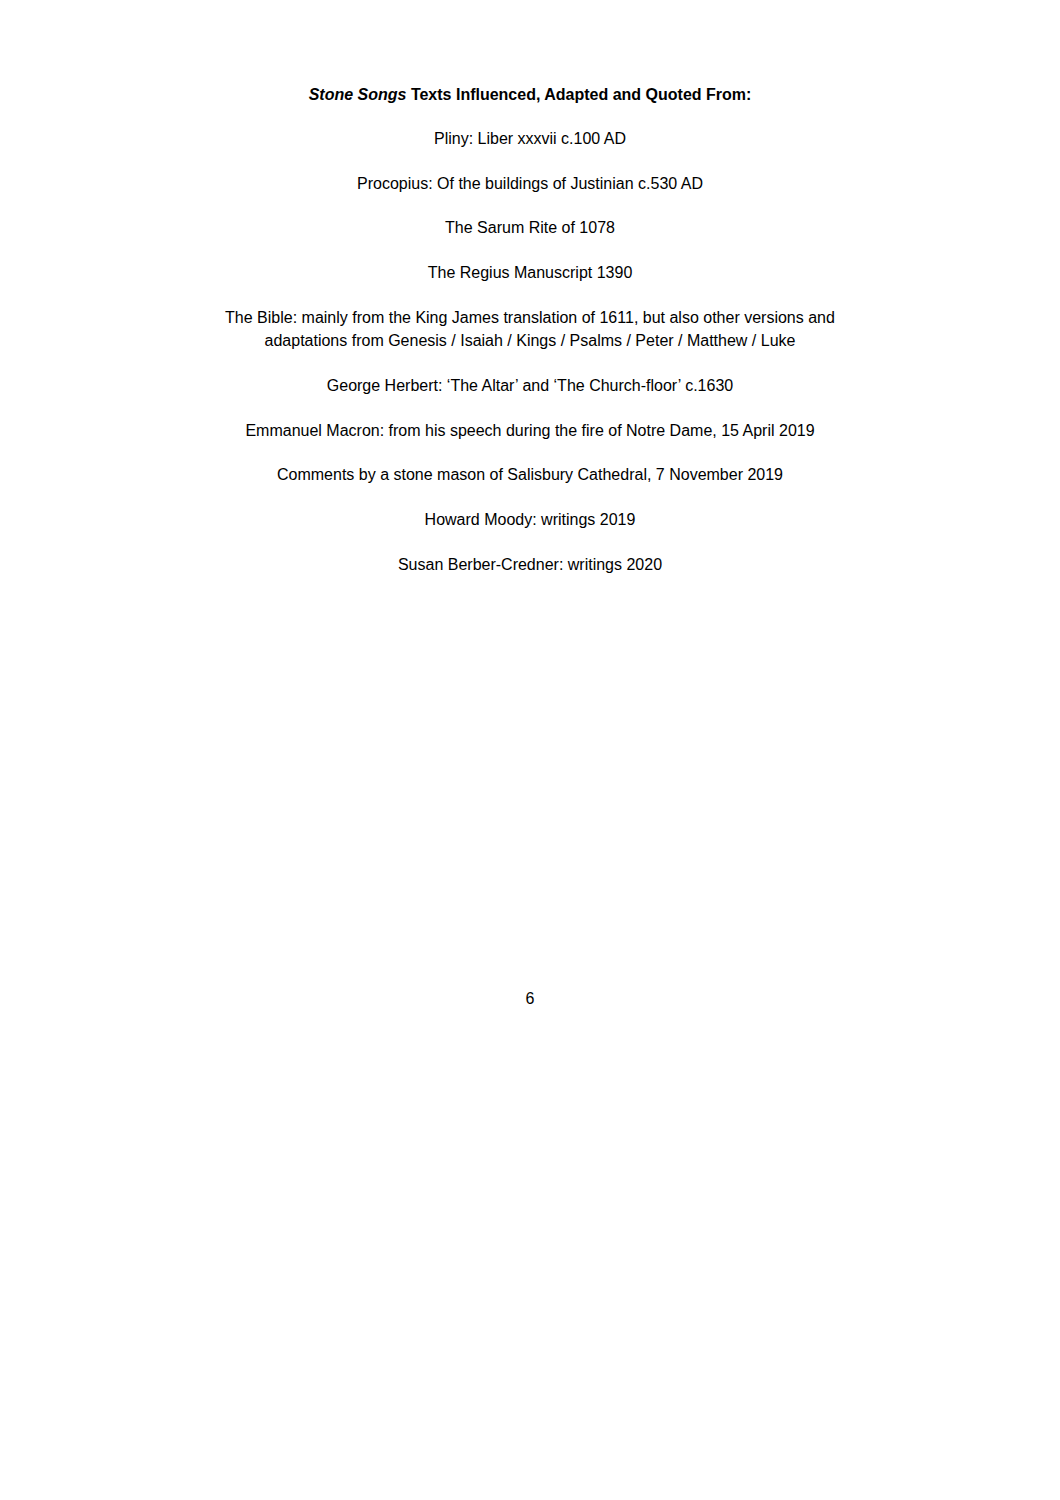Stone Songs Texts Influenced, Adapted and Quoted From:
Pliny: Liber xxxvii c.100 AD
Procopius: Of the buildings of Justinian c.530 AD
The Sarum Rite of 1078
The Regius Manuscript 1390
The Bible: mainly from the King James translation of 1611, but also other versions and adaptations from Genesis / Isaiah / Kings / Psalms / Peter / Matthew / Luke
George Herbert: ‘The Altar’ and ‘The Church-floor’ c.1630
Emmanuel Macron: from his speech during the fire of Notre Dame, 15 April 2019
Comments by a stone mason of Salisbury Cathedral, 7 November 2019
Howard Moody: writings 2019
Susan Berber-Credner: writings 2020
6